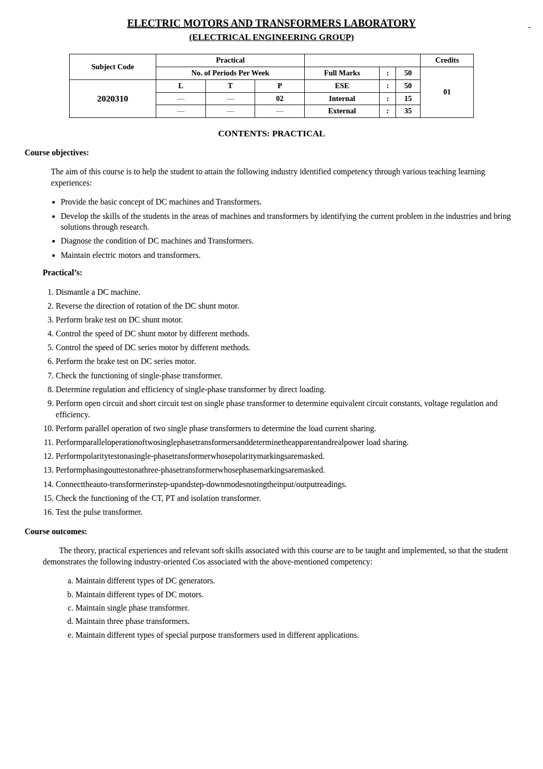-
ELECTRIC MOTORS AND TRANSFORMERS LABORATORY
(ELECTRICAL ENGINEERING GROUP)
| Subject Code | Practical | | Credits |
| No. of Periods Per Week | Full Marks | : | 50 | 01 |
| 2020310 | L | T | P | ESE | : | 50 |
| — | — | 02 | Internal | : | 15 |
| — | — | — | External | : | 35 |
CONTENTS: PRACTICAL
Course objectives:
The aim of this course is to help the student to attain the following industry identified competency through various teaching learning experiences:
Provide the basic concept of DC machines and Transformers.
Develop the skills of the students in the areas of machines and transformers by identifying the current problem in the industries and bring solutions through research.
Diagnose the condition of DC machines and Transformers.
Maintain electric motors and transformers.
Practical’s:
Dismantle a DC machine.
Reverse the direction of rotation of the DC shunt motor.
Perform brake test on DC shunt motor.
Control the speed of DC shunt motor by different methods.
Control the speed of DC series motor by different methods.
Perform the brake test on DC series motor.
Check the functioning of single-phase transformer.
Determine regulation and efficiency of single-phase transformer by direct loading.
Perform open circuit and short circuit test on single phase transformer to determine equivalent circuit constants, voltage regulation and efficiency.
Perform parallel operation of two single phase transformers to determine the load current sharing.
Performparalleloperationoftwosinglephasetransformersanddeterminetheapparentandrealpower load sharing.
Performpolaritytestonasingle-phasetransformerwhosepolaritymarkingsaremasked.
Performphasingouttestonathree-phasetransformerwhosephasemarkingsaremasked.
Connecttheauto-transformerinstep-upandstep-downmodesnotingtheinput/outputreadings.
Check the functioning of the CT, PT and isolation transformer.
Test the pulse transformer.
Course outcomes:
The theory, practical experiences and relevant soft skills associated with this course are to be taught and implemented, so that the student demonstrates the following industry-oriented Cos associated with the above-mentioned competency:
Maintain different types of DC generators.
Maintain different types of DC motors.
Maintain single phase transformer.
Maintain three phase transformers.
Maintain different types of special purpose transformers used in different applications.